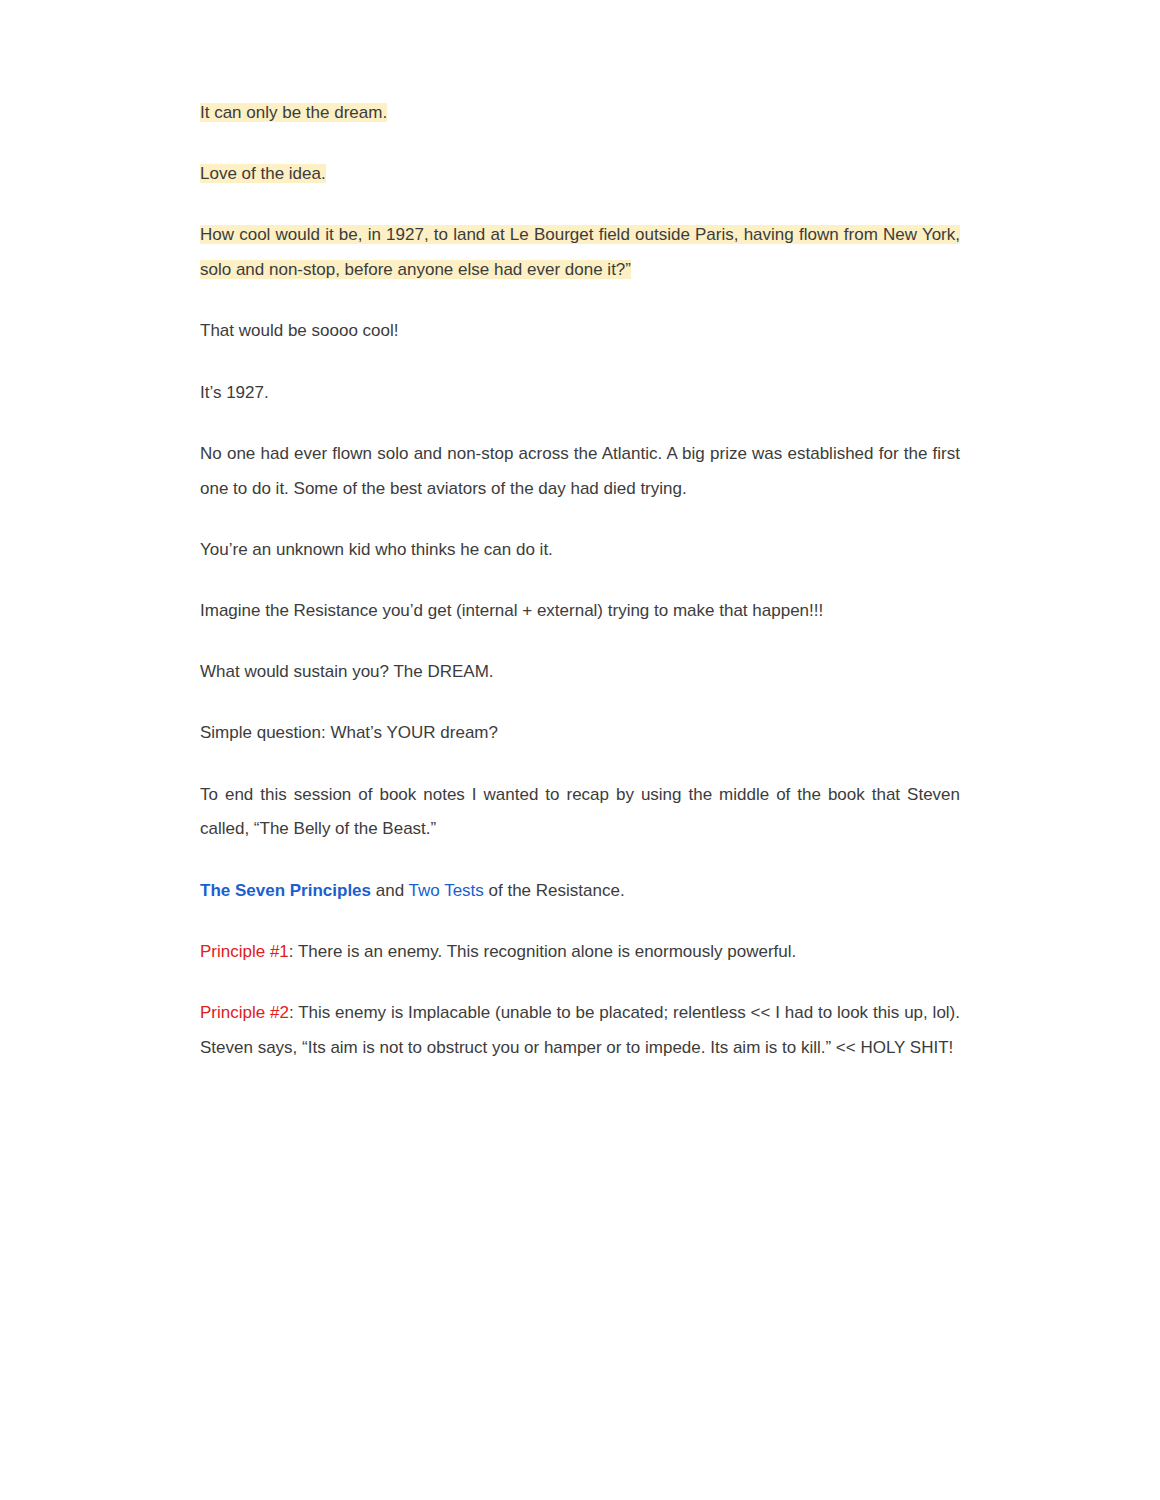It can only be the dream.
Love of the idea.
How cool would it be, in 1927, to land at Le Bourget field outside Paris, having flown from New York, solo and non-stop, before anyone else had ever done it?”
That would be soooo cool!
It’s 1927.
No one had ever flown solo and non-stop across the Atlantic. A big prize was established for the first one to do it. Some of the best aviators of the day had died trying.
You’re an unknown kid who thinks he can do it.
Imagine the Resistance you’d get (internal + external) trying to make that happen!!!
What would sustain you? The DREAM.
Simple question: What’s YOUR dream?
To end this session of book notes I wanted to recap by using the middle of the book that Steven called, “The Belly of the Beast.”
The Seven Principles and Two Tests of the Resistance.
Principle #1: There is an enemy. This recognition alone is enormously powerful.
Principle #2: This enemy is Implacable (unable to be placated; relentless << I had to look this up, lol). Steven says, “Its aim is not to obstruct you or hamper or to impede. Its aim is to kill.” << HOLY SHIT!